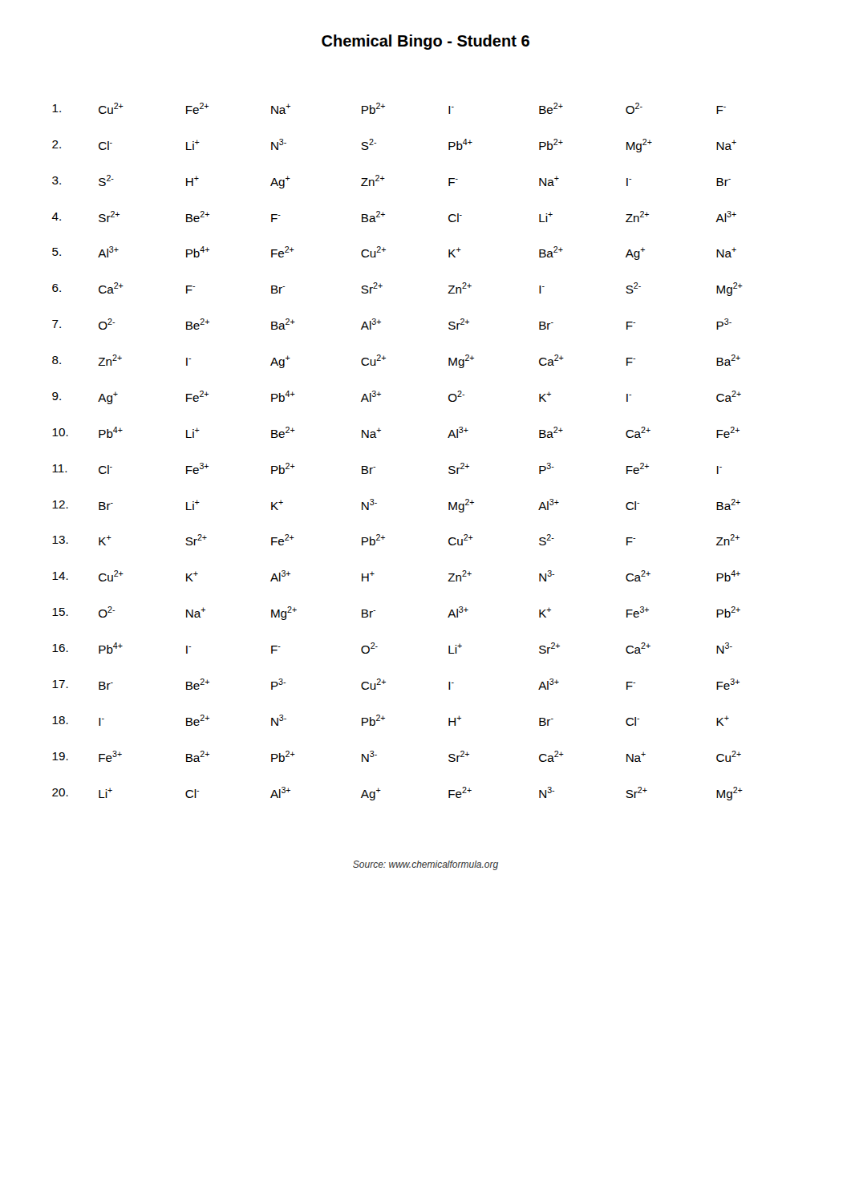Chemical Bingo - Student 6
| 1. | Cu 2+ | Fe 2+ | Na + | Pb 2+ | I - | Be 2+ | O 2- | F - |
| 2. | Cl - | Li + | N 3- | S 2- | Pb 4+ | Pb 2+ | Mg 2+ | Na + |
| 3. | S 2- | H + | Ag + | Zn 2+ | F - | Na + | I - | Br - |
| 4. | Sr 2+ | Be 2+ | F - | Ba 2+ | Cl - | Li + | Zn 2+ | Al 3+ |
| 5. | Al 3+ | Pb 4+ | Fe 2+ | Cu 2+ | K + | Ba 2+ | Ag + | Na + |
| 6. | Ca 2+ | F - | Br - | Sr 2+ | Zn 2+ | I - | S 2- | Mg 2+ |
| 7. | O 2- | Be 2+ | Ba 2+ | Al 3+ | Sr 2+ | Br - | F - | P 3- |
| 8. | Zn 2+ | I - | Ag + | Cu 2+ | Mg 2+ | Ca 2+ | F - | Ba 2+ |
| 9. | Ag + | Fe 2+ | Pb 4+ | Al 3+ | O 2- | K + | I - | Ca 2+ |
| 10. | Pb 4+ | Li + | Be 2+ | Na + | Al 3+ | Ba 2+ | Ca 2+ | Fe 2+ |
| 11. | Cl - | Fe 3+ | Pb 2+ | Br - | Sr 2+ | P 3- | Fe 2+ | I - |
| 12. | Br - | Li + | K + | N 3- | Mg 2+ | Al 3+ | Cl - | Ba 2+ |
| 13. | K + | Sr 2+ | Fe 2+ | Pb 2+ | Cu 2+ | S 2- | F - | Zn 2+ |
| 14. | Cu 2+ | K + | Al 3+ | H + | Zn 2+ | N 3- | Ca 2+ | Pb 4+ |
| 15. | O 2- | Na + | Mg 2+ | Br - | Al 3+ | K + | Fe 3+ | Pb 2+ |
| 16. | Pb 4+ | I - | F - | O 2- | Li + | Sr 2+ | Ca 2+ | N 3- |
| 17. | Br - | Be 2+ | P 3- | Cu 2+ | I - | Al 3+ | F - | Fe 3+ |
| 18. | I - | Be 2+ | N 3- | Pb 2+ | H + | Br - | Cl - | K + |
| 19. | Fe 3+ | Ba 2+ | Pb 2+ | N 3- | Sr 2+ | Ca 2+ | Na + | Cu 2+ |
| 20. | Li + | Cl - | Al 3+ | Ag + | Fe 2+ | N 3- | Sr 2+ | Mg 2+ |
Source: www.chemicalformula.org